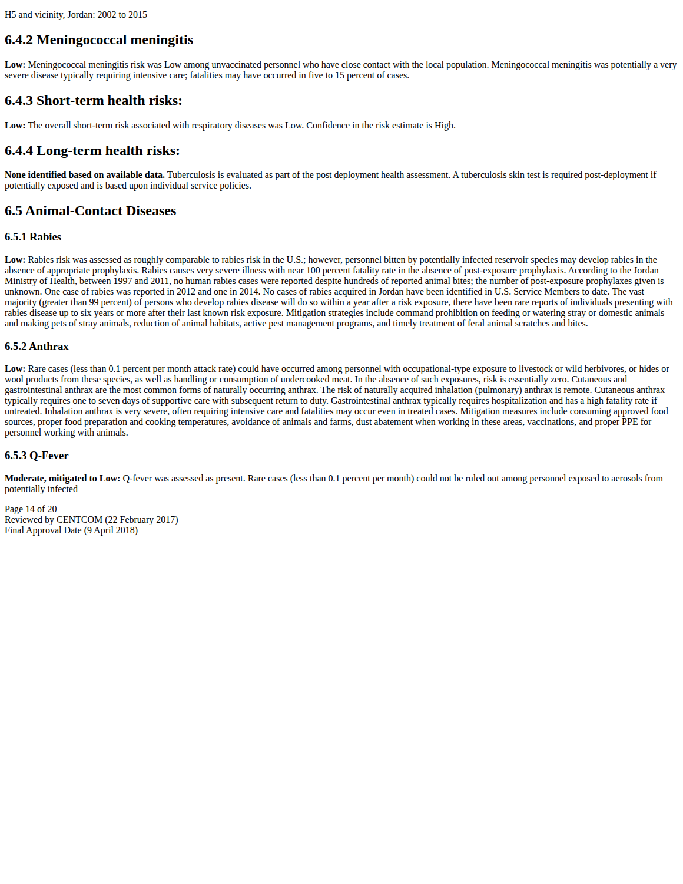H5 and vicinity, Jordan: 2002 to 2015
6.4.2 Meningococcal meningitis
Low: Meningococcal meningitis risk was Low among unvaccinated personnel who have close contact with the local population. Meningococcal meningitis was potentially a very severe disease typically requiring intensive care; fatalities may have occurred in five to 15 percent of cases.
6.4.3 Short-term health risks:
Low: The overall short-term risk associated with respiratory diseases was Low. Confidence in the risk estimate is High.
6.4.4 Long-term health risks:
None identified based on available data. Tuberculosis is evaluated as part of the post deployment health assessment. A tuberculosis skin test is required post-deployment if potentially exposed and is based upon individual service policies.
6.5 Animal-Contact Diseases
6.5.1 Rabies
Low: Rabies risk was assessed as roughly comparable to rabies risk in the U.S.; however, personnel bitten by potentially infected reservoir species may develop rabies in the absence of appropriate prophylaxis. Rabies causes very severe illness with near 100 percent fatality rate in the absence of post-exposure prophylaxis. According to the Jordan Ministry of Health, between 1997 and 2011, no human rabies cases were reported despite hundreds of reported animal bites; the number of post-exposure prophylaxes given is unknown. One case of rabies was reported in 2012 and one in 2014. No cases of rabies acquired in Jordan have been identified in U.S. Service Members to date. The vast majority (greater than 99 percent) of persons who develop rabies disease will do so within a year after a risk exposure, there have been rare reports of individuals presenting with rabies disease up to six years or more after their last known risk exposure. Mitigation strategies include command prohibition on feeding or watering stray or domestic animals and making pets of stray animals, reduction of animal habitats, active pest management programs, and timely treatment of feral animal scratches and bites.
6.5.2 Anthrax
Low: Rare cases (less than 0.1 percent per month attack rate) could have occurred among personnel with occupational-type exposure to livestock or wild herbivores, or hides or wool products from these species, as well as handling or consumption of undercooked meat. In the absence of such exposures, risk is essentially zero. Cutaneous and gastrointestinal anthrax are the most common forms of naturally occurring anthrax. The risk of naturally acquired inhalation (pulmonary) anthrax is remote. Cutaneous anthrax typically requires one to seven days of supportive care with subsequent return to duty. Gastrointestinal anthrax typically requires hospitalization and has a high fatality rate if untreated. Inhalation anthrax is very severe, often requiring intensive care and fatalities may occur even in treated cases. Mitigation measures include consuming approved food sources, proper food preparation and cooking temperatures, avoidance of animals and farms, dust abatement when working in these areas, vaccinations, and proper PPE for personnel working with animals.
6.5.3 Q-Fever
Moderate, mitigated to Low: Q-fever was assessed as present. Rare cases (less than 0.1 percent per month) could not be ruled out among personnel exposed to aerosols from potentially infected
Page 14 of 20
Reviewed by CENTCOM (22 February 2017)
Final Approval Date (9 April 2018)